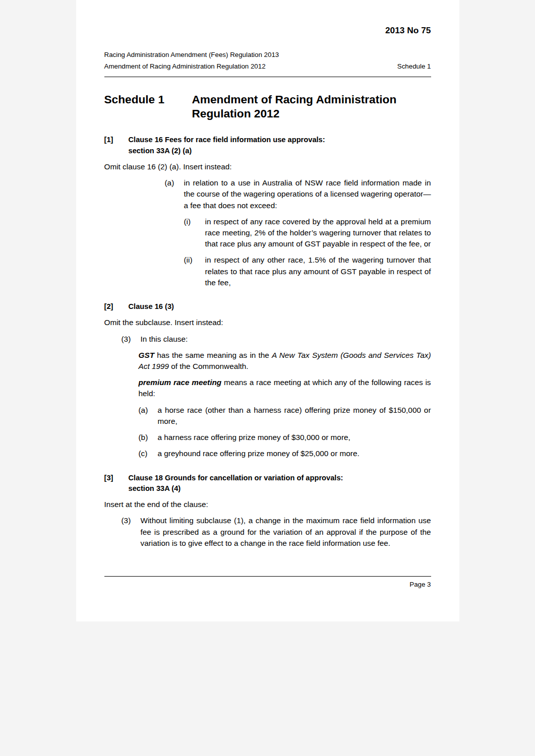2013 No 75
Racing Administration Amendment (Fees) Regulation 2013
Amendment of Racing Administration Regulation 2012
Schedule 1
Schedule 1 Amendment of Racing Administration Regulation 2012
[1] Clause 16 Fees for race field information use approvals:
section 33A (2) (a)
Omit clause 16 (2) (a). Insert instead:
(a) in relation to a use in Australia of NSW race field information made in the course of the wagering operations of a licensed wagering operator—a fee that does not exceed:
(i) in respect of any race covered by the approval held at a premium race meeting, 2% of the holder’s wagering turnover that relates to that race plus any amount of GST payable in respect of the fee, or
(ii) in respect of any other race, 1.5% of the wagering turnover that relates to that race plus any amount of GST payable in respect of the fee,
[2] Clause 16 (3)
Omit the subclause. Insert instead:
(3) In this clause:
GST has the same meaning as in the A New Tax System (Goods and Services Tax) Act 1999 of the Commonwealth.
premium race meeting means a race meeting at which any of the following races is held:
(a) a horse race (other than a harness race) offering prize money of $150,000 or more,
(b) a harness race offering prize money of $30,000 or more,
(c) a greyhound race offering prize money of $25,000 or more.
[3] Clause 18 Grounds for cancellation or variation of approvals:
section 33A (4)
Insert at the end of the clause:
(3) Without limiting subclause (1), a change in the maximum race field information use fee is prescribed as a ground for the variation of an approval if the purpose of the variation is to give effect to a change in the race field information use fee.
Page 3